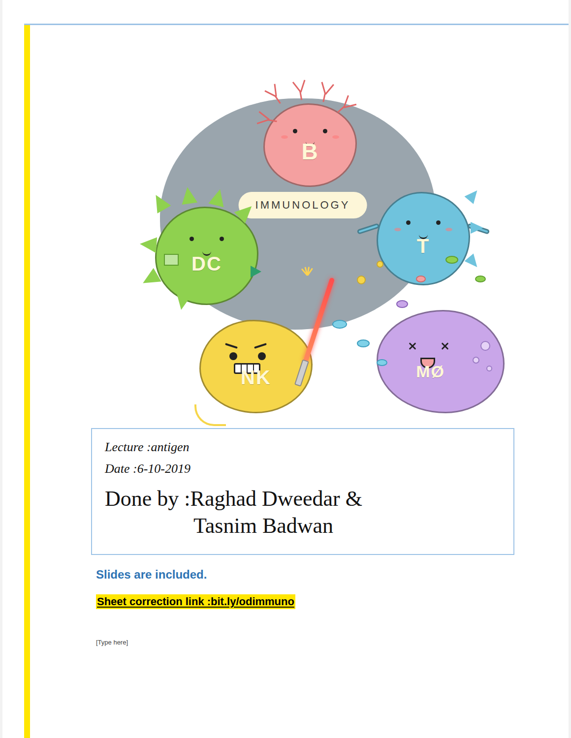IMMUNOLOGY
B
DC
T
NK
MØ
Lecture :antigen
Date :6-10-2019
Done by :Raghad Dweedar & Tasnim Badwan
Slides are included.
Sheet correction link :bit.ly/odimmuno
[Type here]